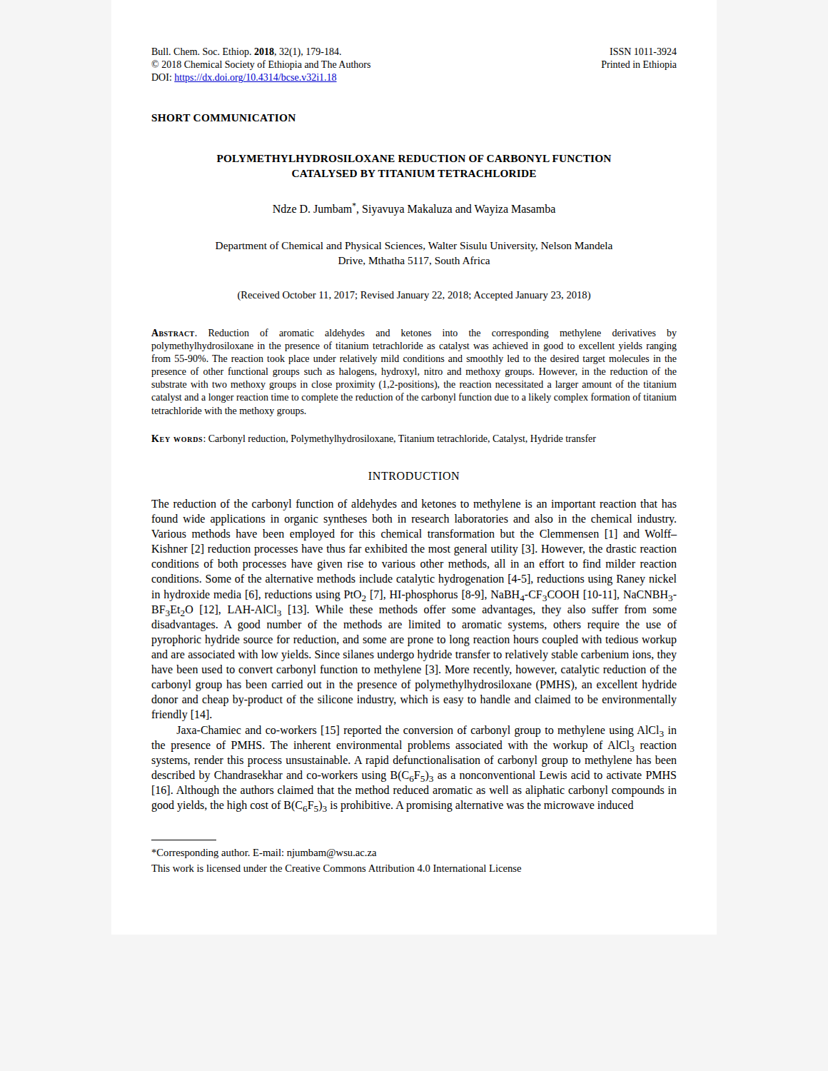| Bull. Chem. Soc. Ethiop. 2018 , 32(1), 179-184. | ISSN 1011-3924 |
| © 2018 Chemical Society of Ethiopia and The Authors | Printed in Ethiopia |
| DOI: https://dx.doi.org/10.4314/bcse.v32i1.18 | |
SHORT COMMUNICATION
Polymethylhydrosiloxane reduction of carbonyl function
catalysed by titanium tetrachloride
Ndze D. Jumbam*, Siyavuya Makaluza and Wayiza Masamba
Department of Chemical and Physical Sciences, Walter Sisulu University, Nelson Mandela
Drive, Mthatha 5117, South Africa
(Received October 11, 2017; Revised January 22, 2018; Accepted January 23, 2018)
Abstract. Reduction of aromatic aldehydes and ketones into the corresponding methylene derivatives by polymethylhydrosiloxane in the presence of titanium tetrachloride as catalyst was achieved in good to excellent yields ranging from 55-90%. The reaction took place under relatively mild conditions and smoothly led to the desired target molecules in the presence of other functional groups such as halogens, hydroxyl, nitro and methoxy groups. However, in the reduction of the substrate with two methoxy groups in close proximity (1,2-positions), the reaction necessitated a larger amount of the titanium catalyst and a longer reaction time to complete the reduction of the carbonyl function due to a likely complex formation of titanium tetrachloride with the methoxy groups.
Key words: Carbonyl reduction, Polymethylhydrosiloxane, Titanium tetrachloride, Catalyst, Hydride transfer
Introduction
The reduction of the carbonyl function of aldehydes and ketones to methylene is an important reaction that has found wide applications in organic syntheses both in research laboratories and also in the chemical industry. Various methods have been employed for this chemical transformation but the Clemmensen [1] and Wolff–Kishner [2] reduction processes have thus far exhibited the most general utility [3]. However, the drastic reaction conditions of both processes have given rise to various other methods, all in an effort to find milder reaction conditions. Some of the alternative methods include catalytic hydrogenation [4-5], reductions using Raney nickel in hydroxide media [6], reductions using PtO2 [7], HI-phosphorus [8-9], NaBH4-CF3COOH [10-11], NaCNBH3-BF3Et2O [12], LAH-AlCl3 [13]. While these methods offer some advantages, they also suffer from some disadvantages. A good number of the methods are limited to aromatic systems, others require the use of pyrophoric hydride source for reduction, and some are prone to long reaction hours coupled with tedious workup and are associated with low yields. Since silanes undergo hydride transfer to relatively stable carbenium ions, they have been used to convert carbonyl function to methylene [3]. More recently, however, catalytic reduction of the carbonyl group has been carried out in the presence of polymethylhydrosiloxane (PMHS), an excellent hydride donor and cheap by-product of the silicone industry, which is easy to handle and claimed to be environmentally friendly [14].
Jaxa-Chamiec and co-workers [15] reported the conversion of carbonyl group to methylene using AlCl3 in the presence of PMHS. The inherent environmental problems associated with the workup of AlCl3 reaction systems, render this process unsustainable. A rapid defunctionalisation of carbonyl group to methylene has been described by Chandrasekhar and co-workers using B(C6F5)3 as a nonconventional Lewis acid to activate PMHS [16]. Although the authors claimed that the method reduced aromatic as well as aliphatic carbonyl compounds in good yields, the high cost of B(C6F5)3 is prohibitive. A promising alternative was the microwave induced
*Corresponding author. E-mail: njumbam@wsu.ac.za
This work is licensed under the Creative Commons Attribution 4.0 International License